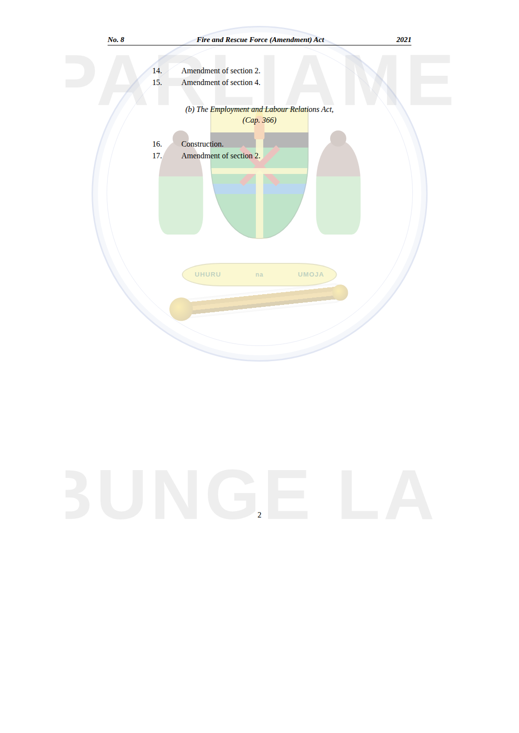PARLIAMENT OF TANZANIA
BUNGE LA TANZANIA
UHURU na UMOJA
No. 8 Fire and Rescue Force (Amendment) Act 2021
14. Amendment of section 2.
15. Amendment of section 4.
(b) The Employment and Labour Relations Act, (Cap. 366)
16. Construction.
17. Amendment of section 2.
2